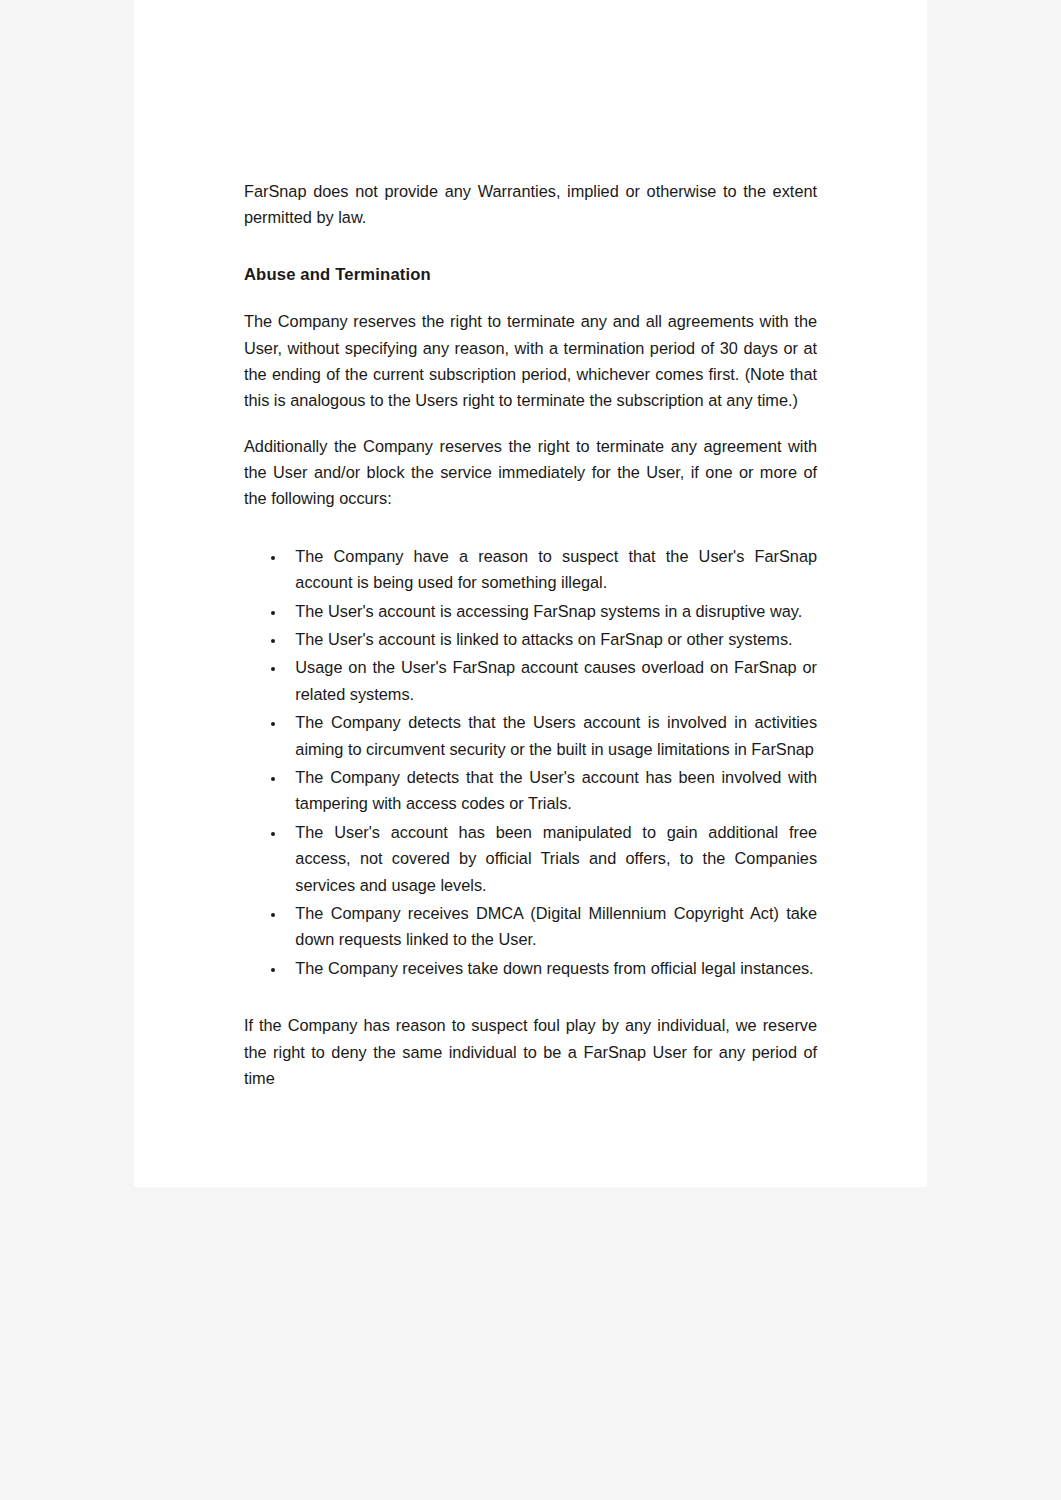FarSnap does not provide any Warranties, implied or otherwise to the extent permitted by law.
Abuse and Termination
The Company reserves the right to terminate any and all agreements with the User, without specifying any reason, with a termination period of 30 days or at the ending of the current subscription period, whichever comes first. (Note that this is analogous to the Users right to terminate the subscription at any time.)
Additionally the Company reserves the right to terminate any agreement with the User and/or block the service immediately for the User, if one or more of the following occurs:
The Company have a reason to suspect that the User's FarSnap account is being used for something illegal.
The User's account is accessing FarSnap systems in a disruptive way.
The User's account is linked to attacks on FarSnap or other systems.
Usage on the User's FarSnap account causes overload on FarSnap or related systems.
The Company detects that the Users account is involved in activities aiming to circumvent security or the built in usage limitations in FarSnap
The Company detects that the User's account has been involved with tampering with access codes or Trials.
The User's account has been manipulated to gain additional free access, not covered by official Trials and offers, to the Companies services and usage levels.
The Company receives DMCA (Digital Millennium Copyright Act) take down requests linked to the User.
The Company receives take down requests from official legal instances.
If the Company has reason to suspect foul play by any individual, we reserve the right to deny the same individual to be a FarSnap User for any period of time